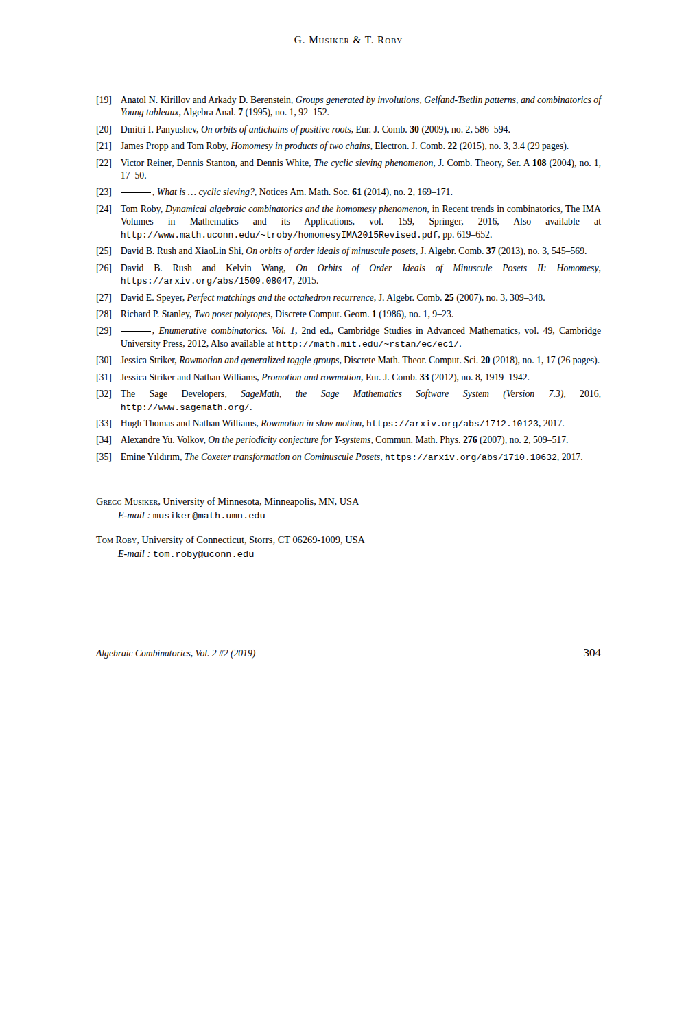G. Musiker & T. Roby
[19] Anatol N. Kirillov and Arkady D. Berenstein, Groups generated by involutions, Gelfand-Tsetlin patterns, and combinatorics of Young tableaux, Algebra Anal. 7 (1995), no. 1, 92–152.
[20] Dmitri I. Panyushev, On orbits of antichains of positive roots, Eur. J. Comb. 30 (2009), no. 2, 586–594.
[21] James Propp and Tom Roby, Homomesy in products of two chains, Electron. J. Comb. 22 (2015), no. 3, 3.4 (29 pages).
[22] Victor Reiner, Dennis Stanton, and Dennis White, The cyclic sieving phenomenon, J. Comb. Theory, Ser. A 108 (2004), no. 1, 17–50.
[23] , What is … cyclic sieving?, Notices Am. Math. Soc. 61 (2014), no. 2, 169–171.
[24] Tom Roby, Dynamical algebraic combinatorics and the homomesy phenomenon, in Recent trends in combinatorics, The IMA Volumes in Mathematics and its Applications, vol. 159, Springer, 2016, Also available at http://www.math.uconn.edu/~troby/homomesyIMA2015Revised.pdf, pp. 619–652.
[25] David B. Rush and XiaoLin Shi, On orbits of order ideals of minuscule posets, J. Algebr. Comb. 37 (2013), no. 3, 545–569.
[26] David B. Rush and Kelvin Wang, On Orbits of Order Ideals of Minuscule Posets II: Homomesy, https://arxiv.org/abs/1509.08047, 2015.
[27] David E. Speyer, Perfect matchings and the octahedron recurrence, J. Algebr. Comb. 25 (2007), no. 3, 309–348.
[28] Richard P. Stanley, Two poset polytopes, Discrete Comput. Geom. 1 (1986), no. 1, 9–23.
[29] , Enumerative combinatorics. Vol. 1, 2nd ed., Cambridge Studies in Advanced Mathematics, vol. 49, Cambridge University Press, 2012, Also available at http://math.mit.edu/~rstan/ec/ec1/.
[30] Jessica Striker, Rowmotion and generalized toggle groups, Discrete Math. Theor. Comput. Sci. 20 (2018), no. 1, 17 (26 pages).
[31] Jessica Striker and Nathan Williams, Promotion and rowmotion, Eur. J. Comb. 33 (2012), no. 8, 1919–1942.
[32] The Sage Developers, SageMath, the Sage Mathematics Software System (Version 7.3), 2016, http://www.sagemath.org/.
[33] Hugh Thomas and Nathan Williams, Rowmotion in slow motion, https://arxiv.org/abs/1712.10123, 2017.
[34] Alexandre Yu. Volkov, On the periodicity conjecture for Y-systems, Commun. Math. Phys. 276 (2007), no. 2, 509–517.
[35] Emine Yıldırım, The Coxeter transformation on Cominuscule Posets, https://arxiv.org/abs/1710.10632, 2017.
Gregg Musiker, University of Minnesota, Minneapolis, MN, USA
E-mail : musiker@math.umn.edu
Tom Roby, University of Connecticut, Storrs, CT 06269-1009, USA
E-mail : tom.roby@uconn.edu
Algebraic Combinatorics, Vol. 2 #2 (2019) 304